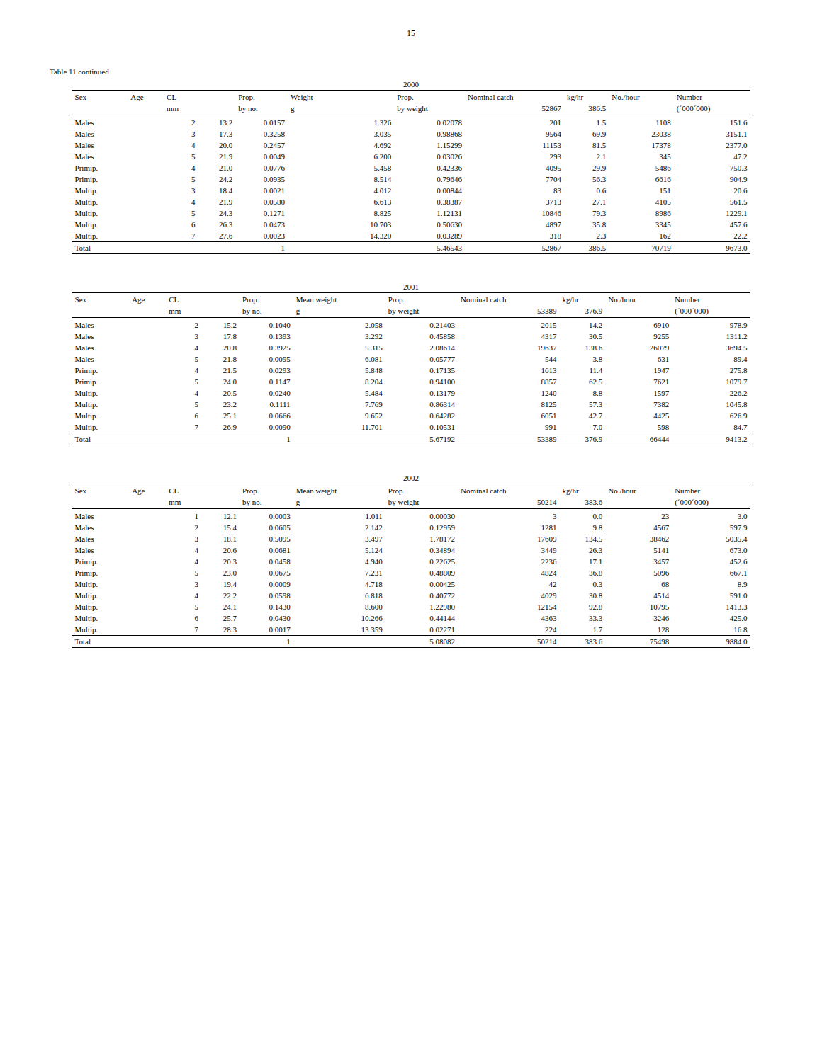15
Table 11 continued
2000
| Sex | Age | CL | | Prop. | Weight | | Prop. | Nominal catch | kg/hr | No./hour | Number |
| --- | --- | --- | --- | --- | --- | --- | --- | --- | --- | --- | --- |
| | | mm | | by no. | g | | by weight | 52867 | 386.5 | | (´000´000) |
| Males | | 2 | 13.2 | 0.0157 | | 1.326 | 0.02078 | 201 | 1.5 | 1108 | 151.6 |
| Males | | 3 | 17.3 | 0.3258 | | 3.035 | 0.98868 | 9564 | 69.9 | 23038 | 3151.1 |
| Males | | 4 | 20.0 | 0.2457 | | 4.692 | 1.15299 | 11153 | 81.5 | 17378 | 2377.0 |
| Males | | 5 | 21.9 | 0.0049 | | 6.200 | 0.03026 | 293 | 2.1 | 345 | 47.2 |
| Primip. | | 4 | 21.0 | 0.0776 | | 5.458 | 0.42336 | 4095 | 29.9 | 5486 | 750.3 |
| Primip. | | 5 | 24.2 | 0.0935 | | 8.514 | 0.79646 | 7704 | 56.3 | 6616 | 904.9 |
| Multip. | | 3 | 18.4 | 0.0021 | | 4.012 | 0.00844 | 83 | 0.6 | 151 | 20.6 |
| Multip. | | 4 | 21.9 | 0.0580 | | 6.613 | 0.38387 | 3713 | 27.1 | 4105 | 561.5 |
| Multip. | | 5 | 24.3 | 0.1271 | | 8.825 | 1.12131 | 10846 | 79.3 | 8986 | 1229.1 |
| Multip. | | 6 | 26.3 | 0.0473 | | 10.703 | 0.50630 | 4897 | 35.8 | 3345 | 457.6 |
| Multip. | | 7 | 27.6 | 0.0023 | | 14.320 | 0.03289 | 318 | 2.3 | 162 | 22.2 |
| Total | | | | 1 | | | 5.46543 | 52867 | 386.5 | 70719 | 9673.0 |
2001
| Sex | Age | CL | | Prop. | Mean weight | Prop. | Nominal catch | kg/hr | No./hour | Number |
| --- | --- | --- | --- | --- | --- | --- | --- | --- | --- | --- |
| | | mm | | by no. | g | by weight | 53389 | 376.9 | | (´000´000) |
| Males | | 2 | 15.2 | 0.1040 | 2.058 | 0.21403 | 2015 | 14.2 | 6910 | 978.9 |
| Males | | 3 | 17.8 | 0.1393 | 3.292 | 0.45858 | 4317 | 30.5 | 9255 | 1311.2 |
| Males | | 4 | 20.8 | 0.3925 | 5.315 | 2.08614 | 19637 | 138.6 | 26079 | 3694.5 |
| Males | | 5 | 21.8 | 0.0095 | 6.081 | 0.05777 | 544 | 3.8 | 631 | 89.4 |
| Primip. | | 4 | 21.5 | 0.0293 | 5.848 | 0.17135 | 1613 | 11.4 | 1947 | 275.8 |
| Primip. | | 5 | 24.0 | 0.1147 | 8.204 | 0.94100 | 8857 | 62.5 | 7621 | 1079.7 |
| Multip. | | 4 | 20.5 | 0.0240 | 5.484 | 0.13179 | 1240 | 8.8 | 1597 | 226.2 |
| Multip. | | 5 | 23.2 | 0.1111 | 7.769 | 0.86314 | 8125 | 57.3 | 7382 | 1045.8 |
| Multip. | | 6 | 25.1 | 0.0666 | 9.652 | 0.64282 | 6051 | 42.7 | 4425 | 626.9 |
| Multip. | | 7 | 26.9 | 0.0090 | 11.701 | 0.10531 | 991 | 7.0 | 598 | 84.7 |
| Total | | | | 1 | | 5.67192 | 53389 | 376.9 | 66444 | 9413.2 |
2002
| Sex | Age | CL | | Prop. | Mean weight | Prop. | Nominal catch | kg/hr | No./hour | Number |
| --- | --- | --- | --- | --- | --- | --- | --- | --- | --- | --- |
| | | mm | | by no. | g | by weight | 50214 | 383.6 | | (´000´000) |
| Males | | 1 | 12.1 | 0.0003 | 1.011 | 0.00030 | 3 | 0.0 | 23 | 3.0 |
| Males | | 2 | 15.4 | 0.0605 | 2.142 | 0.12959 | 1281 | 9.8 | 4567 | 597.9 |
| Males | | 3 | 18.1 | 0.5095 | 3.497 | 1.78172 | 17609 | 134.5 | 38462 | 5035.4 |
| Males | | 4 | 20.6 | 0.0681 | 5.124 | 0.34894 | 3449 | 26.3 | 5141 | 673.0 |
| Primip. | | 4 | 20.3 | 0.0458 | 4.940 | 0.22625 | 2236 | 17.1 | 3457 | 452.6 |
| Primip. | | 5 | 23.0 | 0.0675 | 7.231 | 0.48809 | 4824 | 36.8 | 5096 | 667.1 |
| Multip. | | 3 | 19.4 | 0.0009 | 4.718 | 0.00425 | 42 | 0.3 | 68 | 8.9 |
| Multip. | | 4 | 22.2 | 0.0598 | 6.818 | 0.40772 | 4029 | 30.8 | 4514 | 591.0 |
| Multip. | | 5 | 24.1 | 0.1430 | 8.600 | 1.22980 | 12154 | 92.8 | 10795 | 1413.3 |
| Multip. | | 6 | 25.7 | 0.0430 | 10.266 | 0.44144 | 4363 | 33.3 | 3246 | 425.0 |
| Multip. | | 7 | 28.3 | 0.0017 | 13.359 | 0.02271 | 224 | 1.7 | 128 | 16.8 |
| Total | | | | 1 | | 5.08082 | 50214 | 383.6 | 75498 | 9884.0 |